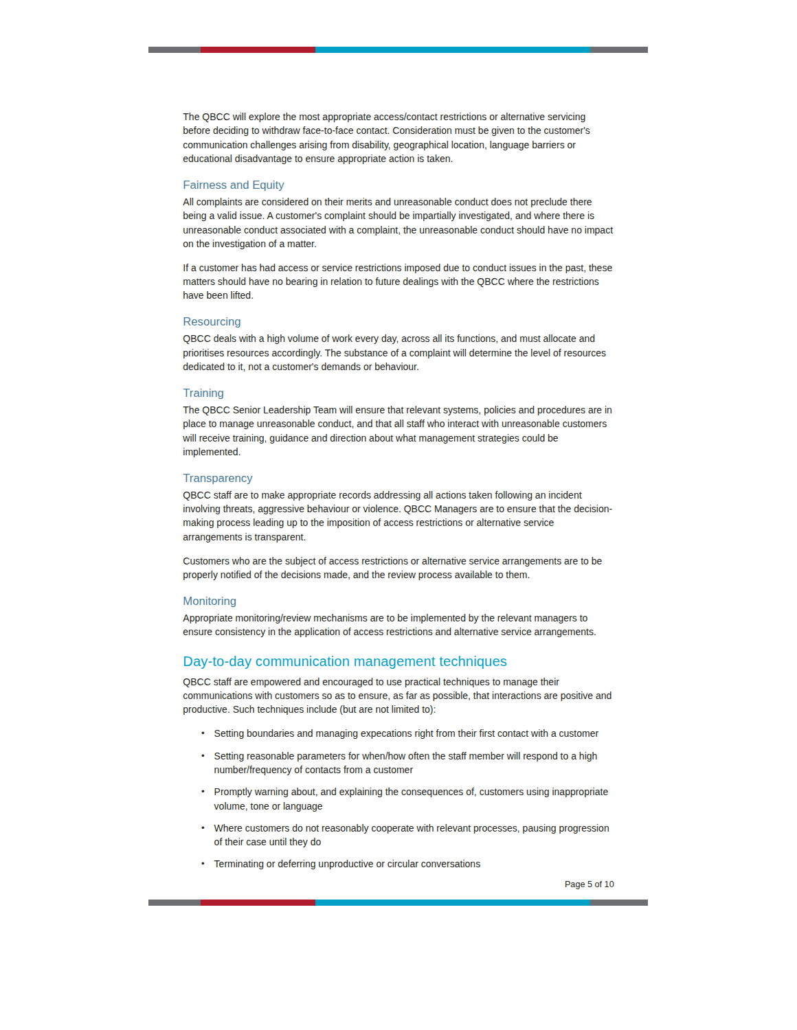The QBCC will explore the most appropriate access/contact restrictions or alternative servicing before deciding to withdraw face-to-face contact. Consideration must be given to the customer's communication challenges arising from disability, geographical location, language barriers or educational disadvantage to ensure appropriate action is taken.
Fairness and Equity
All complaints are considered on their merits and unreasonable conduct does not preclude there being a valid issue. A customer's complaint should be impartially investigated, and where there is unreasonable conduct associated with a complaint, the unreasonable conduct should have no impact on the investigation of a matter.
If a customer has had access or service restrictions imposed due to conduct issues in the past, these matters should have no bearing in relation to future dealings with the QBCC where the restrictions have been lifted.
Resourcing
QBCC deals with a high volume of work every day, across all its functions, and must allocate and prioritises resources accordingly. The substance of a complaint will determine the level of resources dedicated to it, not a customer's demands or behaviour.
Training
The QBCC Senior Leadership Team will ensure that relevant systems, policies and procedures are in place to manage unreasonable conduct, and that all staff who interact with unreasonable customers will receive training, guidance and direction about what management strategies could be implemented.
Transparency
QBCC staff are to make appropriate records addressing all actions taken following an incident involving threats, aggressive behaviour or violence. QBCC Managers are to ensure that the decision-making process leading up to the imposition of access restrictions or alternative service arrangements is transparent.
Customers who are the subject of access restrictions or alternative service arrangements are to be properly notified of the decisions made, and the review process available to them.
Monitoring
Appropriate monitoring/review mechanisms are to be implemented by the relevant managers to ensure consistency in the application of access restrictions and alternative service arrangements.
Day-to-day communication management techniques
QBCC staff are empowered and encouraged to use practical techniques to manage their communications with customers so as to ensure, as far as possible, that interactions are positive and productive. Such techniques include (but are not limited to):
Setting boundaries and managing expecations right from their first contact with a customer
Setting reasonable parameters for when/how often the staff member will respond to a high number/frequency of contacts from a customer
Promptly warning about, and explaining the consequences of, customers using inappropriate volume, tone or language
Where customers do not reasonably cooperate with relevant processes, pausing progression of their case until they do
Terminating or deferring unproductive or circular conversations
Page 5 of 10